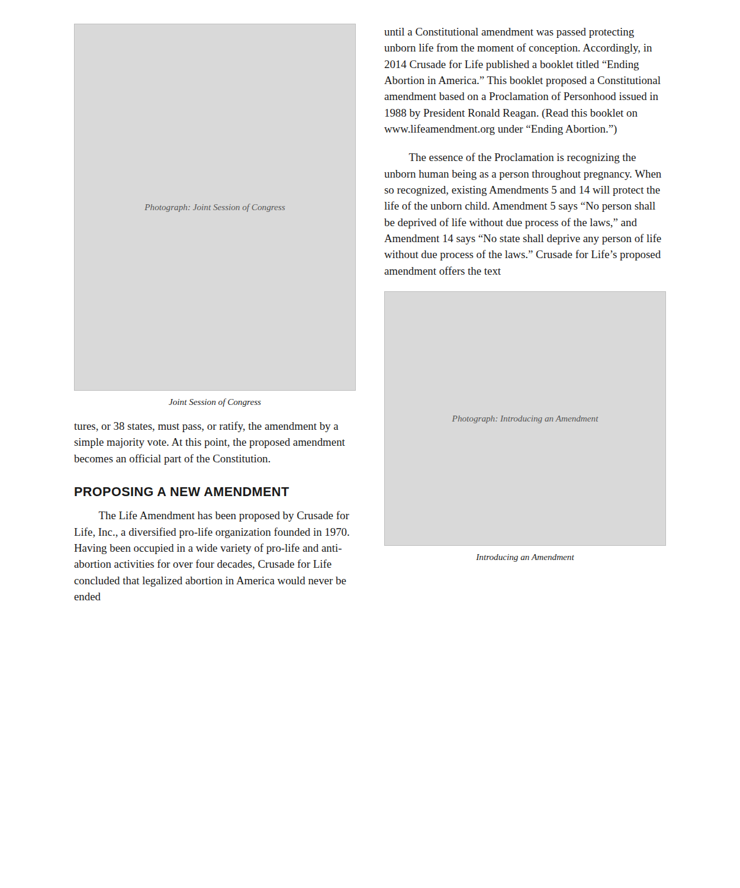Photograph: Joint Session of Congress
Joint Session of Congress
tures, or 38 states, must pass, or ratify, the amendment by a simple majority vote. At this point, the proposed amendment becomes an official part of the Constitution.
PROPOSING A NEW AMENDMENT
The Life Amendment has been proposed by Crusade for Life, Inc., a diversified pro-life organization founded in 1970. Having been occupied in a wide variety of pro-life and anti-abortion activities for over four decades, Crusade for Life concluded that legalized abortion in America would never be ended
until a Constitutional amendment was passed protecting unborn life from the moment of conception. Accordingly, in 2014 Crusade for Life published a booklet titled “Ending Abortion in America.” This booklet proposed a Constitutional amendment based on a Proclamation of Personhood issued in 1988 by President Ronald Reagan. (Read this booklet on www.lifeamendment.org under “Ending Abortion.”)
The essence of the Proclamation is recognizing the unborn human being as a person throughout pregnancy. When so recognized, existing Amendments 5 and 14 will protect the life of the unborn child. Amendment 5 says “No person shall be deprived of life without due process of the laws,” and Amendment 14 says “No state shall deprive any person of life without due process of the laws.” Crusade for Life’s proposed amendment offers the text
Photograph: Introducing an Amendment
Introducing an Amendment